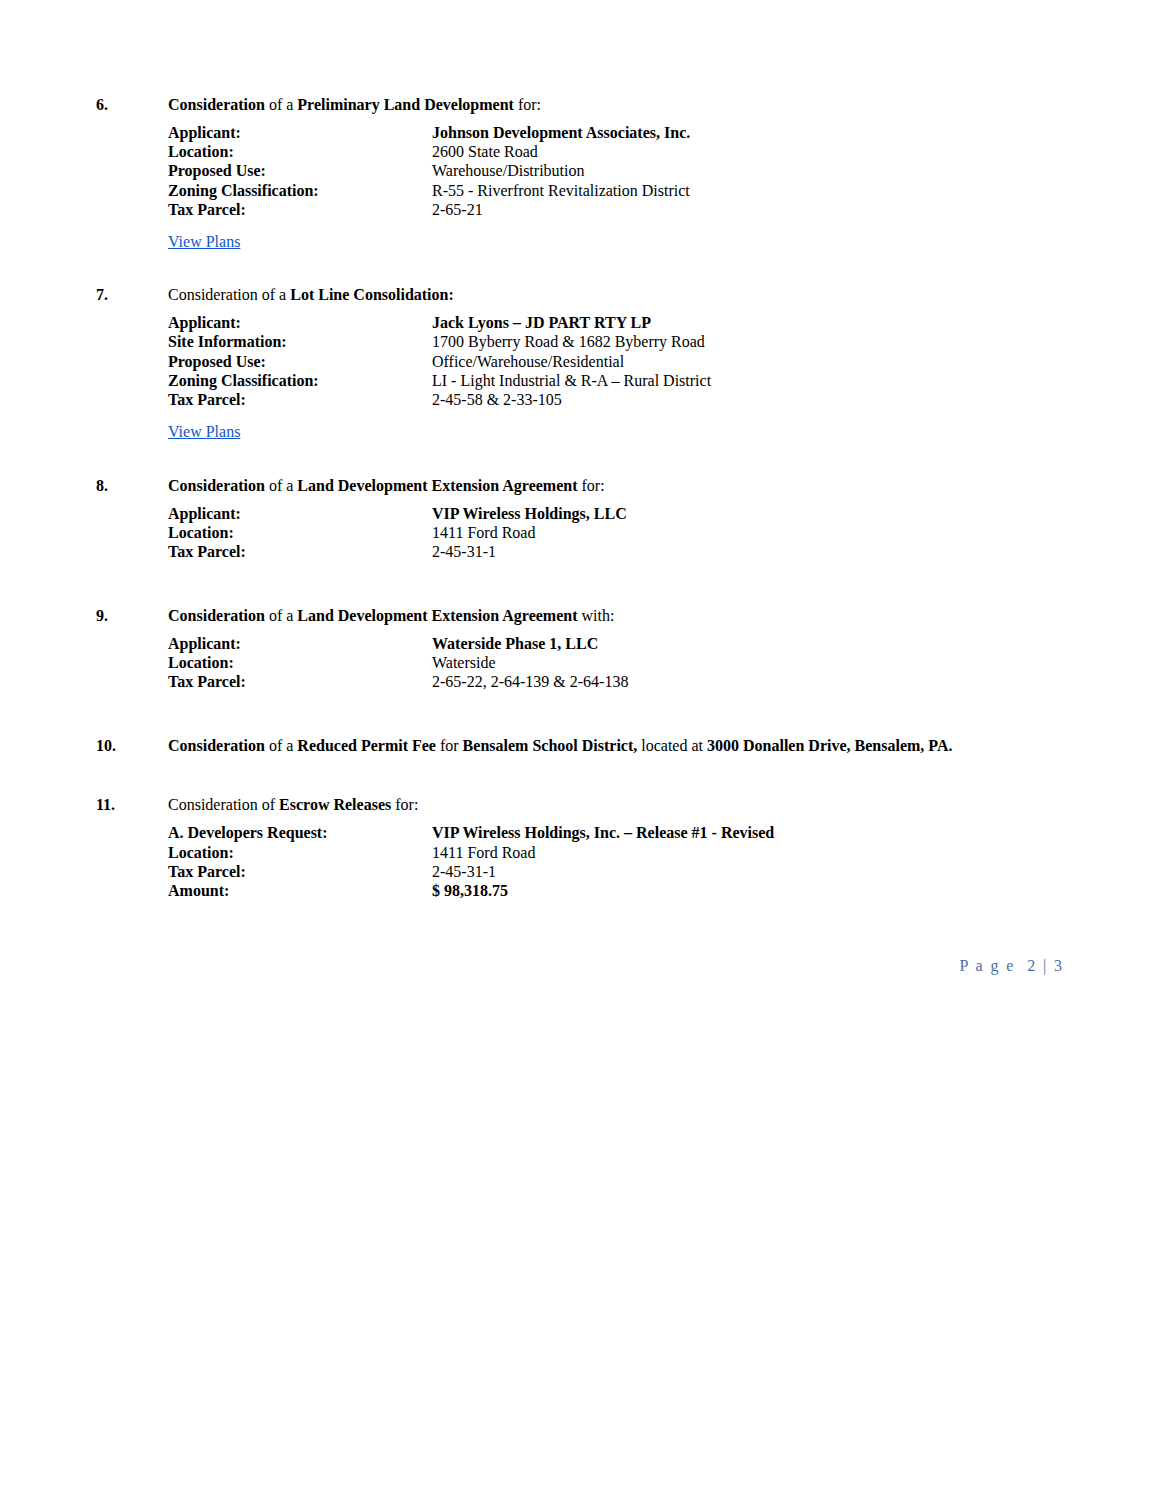6.
Consideration of a Preliminary Land Development for:
| Applicant: | Johnson Development Associates, Inc. |
| Location: | 2600 State Road |
| Proposed Use: | Warehouse/Distribution |
| Zoning Classification: | R-55 - Riverfront Revitalization District |
| Tax Parcel: | 2-65-21 |
View Plans
7.
Consideration of a Lot Line Consolidation:
| Applicant: | Jack Lyons – JD PART RTY LP |
| Site Information: | 1700 Byberry Road & 1682 Byberry Road |
| Proposed Use: | Office/Warehouse/Residential |
| Zoning Classification: | LI - Light Industrial & R-A – Rural District |
| Tax Parcel: | 2-45-58 & 2-33-105 |
View Plans
8.
Consideration of a Land Development Extension Agreement for:
| Applicant: | VIP Wireless Holdings, LLC |
| Location: | 1411 Ford Road |
| Tax Parcel: | 2-45-31-1 |
9.
Consideration of a Land Development Extension Agreement with:
| Applicant: | Waterside Phase 1, LLC |
| Location: | Waterside |
| Tax Parcel: | 2-65-22, 2-64-139 & 2-64-138 |
10.
Consideration of a Reduced Permit Fee for Bensalem School District, located at 3000 Donallen Drive, Bensalem, PA.
11.
Consideration of Escrow Releases for:
| A. Developers Request: | VIP Wireless Holdings, Inc. – Release #1 - Revised |
| Location: | 1411 Ford Road |
| Tax Parcel: | 2-45-31-1 |
| Amount: | $ 98,318.75 |
P a g e 2 | 3